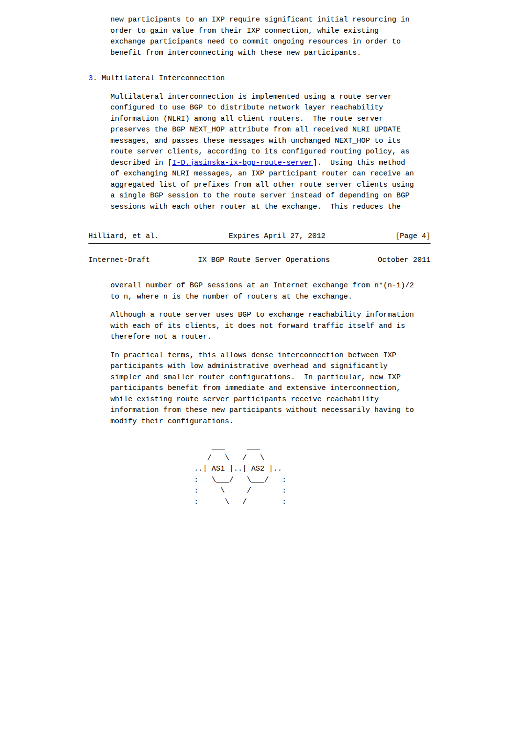new participants to an IXP require significant initial resourcing in order to gain value from their IXP connection, while existing exchange participants need to commit ongoing resources in order to benefit from interconnecting with these new participants.
3. Multilateral Interconnection
Multilateral interconnection is implemented using a route server configured to use BGP to distribute network layer reachability information (NLRI) among all client routers. The route server preserves the BGP NEXT_HOP attribute from all received NLRI UPDATE messages, and passes these messages with unchanged NEXT_HOP to its route server clients, according to its configured routing policy, as described in [I-D.jasinska-ix-bgp-route-server]. Using this method of exchanging NLRI messages, an IXP participant router can receive an aggregated list of prefixes from all other route server clients using a single BGP session to the route server instead of depending on BGP sessions with each other router at the exchange. This reduces the
Hilliard, et al. Expires April 27, 2012 [Page 4]
Internet-Draft IX BGP Route Server Operations October 2011
overall number of BGP sessions at an Internet exchange from n*(n-1)/2 to n, where n is the number of routers at the exchange.
Although a route server uses BGP to exchange reachability information with each of its clients, it does not forward traffic itself and is therefore not a router.
In practical terms, this allows dense interconnection between IXP participants with low administrative overhead and significantly simpler and smaller router configurations. In particular, new IXP participants benefit from immediate and extensive interconnection, while existing route server participants receive reachability information from these new participants without necessarily having to modify their configurations.
                            ___     ___
                           /   \   /   \
                        ..| AS1 |..| AS2 |..
                        :   \___/   \___/   :
                        :     \     /       :
                        :      \   /        :